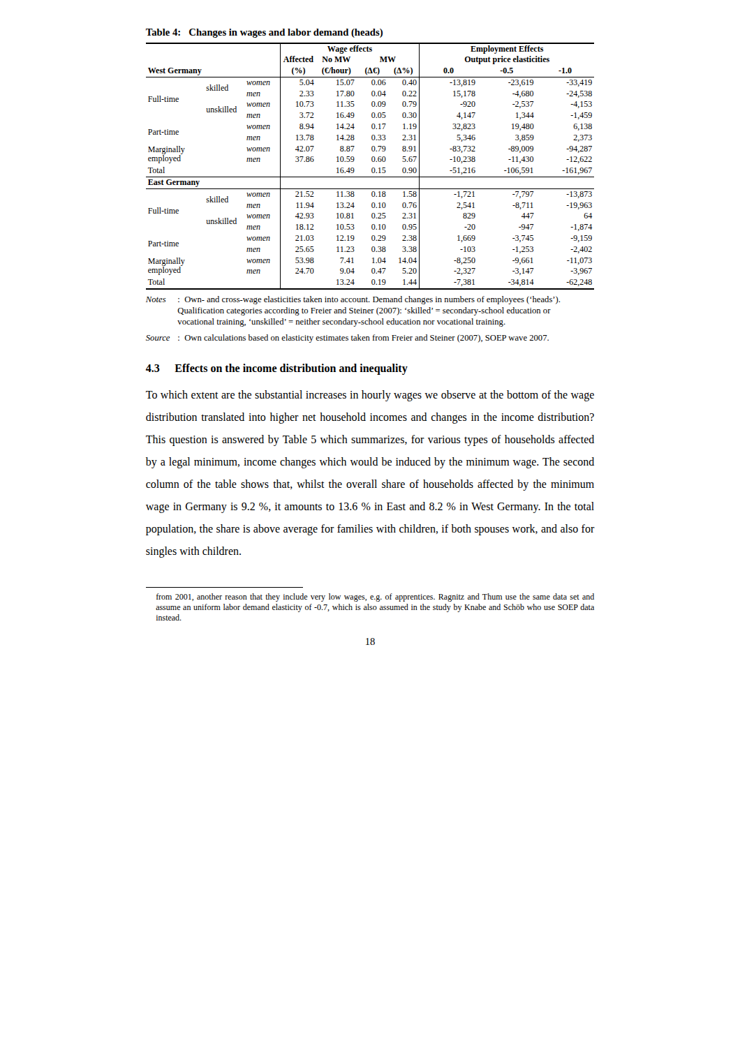Table 4: Changes in wages and labor demand (heads)
| | Wage effects | Employment Effects |
| --- | --- | --- |
| | Affected | No MW | MW | Output price elasticities |
| West Germany | (%) | (€/hour) | (Δ€) | (Δ%) | 0.0 | -0.5 | -1.0 |
| Full-time | skilled | women | 5.04 | 15.07 | 0.06 | 0.40 | -13,819 | -23,619 | -33,419 |
| men | 2.33 | 17.80 | 0.04 | 0.22 | 15,178 | -4,680 | -24,538 |
| unskilled | women | 10.73 | 11.35 | 0.09 | 0.79 | -920 | -2,537 | -4,153 |
| men | 3.72 | 16.49 | 0.05 | 0.30 | 4,147 | 1,344 | -1,459 |
| Part-time | | women | 8.94 | 14.24 | 0.17 | 1.19 | 32,823 | 19,480 | 6,138 |
| | men | 13.78 | 14.28 | 0.33 | 2.31 | 5,346 | 3,859 | 2,373 |
| Marginally employed | | women | 42.07 | 8.87 | 0.79 | 8.91 | -83,732 | -89,009 | -94,287 |
| | men | 37.86 | 10.59 | 0.60 | 5.67 | -10,238 | -11,430 | -12,622 |
| Total | | | | 16.49 | 0.15 | 0.90 | -51,216 | -106,591 | -161,967 |
| East Germany | | | | | | | |
| Full-time | skilled | women | 21.52 | 11.38 | 0.18 | 1.58 | -1,721 | -7,797 | -13,873 |
| men | 11.94 | 13.24 | 0.10 | 0.76 | 2,541 | -8,711 | -19,963 |
| unskilled | women | 42.93 | 10.81 | 0.25 | 2.31 | 829 | 447 | 64 |
| men | 18.12 | 10.53 | 0.10 | 0.95 | -20 | -947 | -1,874 |
| Part-time | | women | 21.03 | 12.19 | 0.29 | 2.38 | 1,669 | -3,745 | -9,159 |
| | men | 25.65 | 11.23 | 0.38 | 3.38 | -103 | -1,253 | -2,402 |
| Marginally employed | | women | 53.98 | 7.41 | 1.04 | 14.04 | -8,250 | -9,661 | -11,073 |
| | men | 24.70 | 9.04 | 0.47 | 5.20 | -2,327 | -3,147 | -3,967 |
| Total | | | | 13.24 | 0.19 | 1.44 | -7,381 | -34,814 | -62,248 |
Notes: Own- and cross-wage elasticities taken into account. Demand changes in numbers of employees (‘heads’).
Qualification categories according to Freier and Steiner (2007): ‘skilled’ = secondary-school education or vocational training, ‘unskilled’ = neither secondary-school education nor vocational training.
Source: Own calculations based on elasticity estimates taken from Freier and Steiner (2007), SOEP wave 2007.
4.3 Effects on the income distribution and inequality
To which extent are the substantial increases in hourly wages we observe at the bottom of the wage distribution translated into higher net household incomes and changes in the income distribution? This question is answered by Table 5 which summarizes, for various types of households affected by a legal minimum, income changes which would be induced by the minimum wage. The second column of the table shows that, whilst the overall share of households affected by the minimum wage in Germany is 9.2 %, it amounts to 13.6 % in East and 8.2 % in West Germany. In the total population, the share is above average for families with children, if both spouses work, and also for singles with children.
from 2001, another reason that they include very low wages, e.g. of apprentices. Ragnitz and Thum use the same data set and assume an uniform labor demand elasticity of -0.7, which is also assumed in the study by Knabe and Schöb who use SOEP data instead.
18